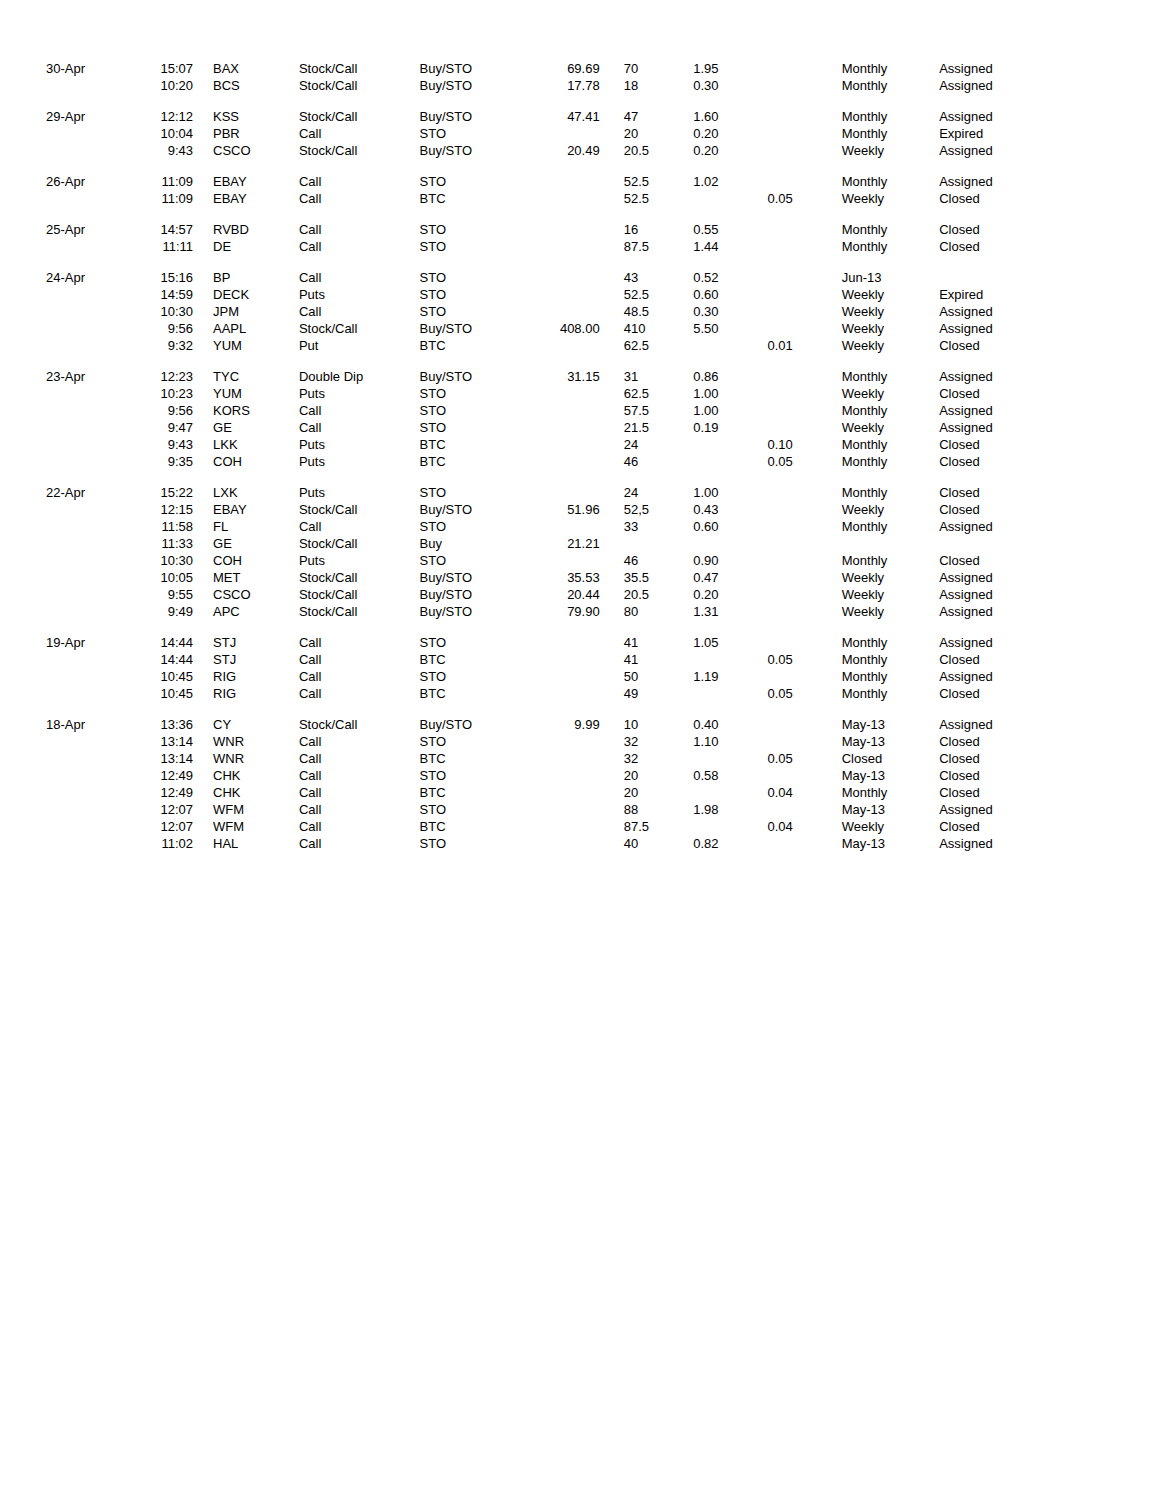| 30-Apr | 15:07 | BAX | Stock/Call | Buy/STO | 69.69 | 70 | 1.95 | | Monthly | Assigned |
| | 10:20 | BCS | Stock/Call | Buy/STO | 17.78 | 18 | 0.30 | | Monthly | Assigned |
| 29-Apr | 12:12 | KSS | Stock/Call | Buy/STO | 47.41 | 47 | 1.60 | | Monthly | Assigned |
| | 10:04 | PBR | Call | STO | | 20 | 0.20 | | Monthly | Expired |
| | 9:43 | CSCO | Stock/Call | Buy/STO | 20.49 | 20.5 | 0.20 | | Weekly | Assigned |
| 26-Apr | 11:09 | EBAY | Call | STO | | 52.5 | 1.02 | | Monthly | Assigned |
| | 11:09 | EBAY | Call | BTC | | 52.5 | | 0.05 | Weekly | Closed |
| 25-Apr | 14:57 | RVBD | Call | STO | | 16 | 0.55 | | Monthly | Closed |
| | 11:11 | DE | Call | STO | | 87.5 | 1.44 | | Monthly | Closed |
| 24-Apr | 15:16 | BP | Call | STO | | 43 | 0.52 | | Jun-13 | |
| | 14:59 | DECK | Puts | STO | | 52.5 | 0.60 | | Weekly | Expired |
| | 10:30 | JPM | Call | STO | | 48.5 | 0.30 | | Weekly | Assigned |
| | 9:56 | AAPL | Stock/Call | Buy/STO | 408.00 | 410 | 5.50 | | Weekly | Assigned |
| | 9:32 | YUM | Put | BTC | | 62.5 | | 0.01 | Weekly | Closed |
| 23-Apr | 12:23 | TYC | Double Dip | Buy/STO | 31.15 | 31 | 0.86 | | Monthly | Assigned |
| | 10:23 | YUM | Puts | STO | | 62.5 | 1.00 | | Weekly | Closed |
| | 9:56 | KORS | Call | STO | | 57.5 | 1.00 | | Monthly | Assigned |
| | 9:47 | GE | Call | STO | | 21.5 | 0.19 | | Weekly | Assigned |
| | 9:43 | LKK | Puts | BTC | | 24 | | 0.10 | Monthly | Closed |
| | 9:35 | COH | Puts | BTC | | 46 | | 0.05 | Monthly | Closed |
| 22-Apr | 15:22 | LXK | Puts | STO | | 24 | 1.00 | | Monthly | Closed |
| | 12:15 | EBAY | Stock/Call | Buy/STO | 51.96 | 52,5 | 0.43 | | Weekly | Closed |
| | 11:58 | FL | Call | STO | | 33 | 0.60 | | Monthly | Assigned |
| | 11:33 | GE | Stock/Call | Buy | 21.21 | | | | | |
| | 10:30 | COH | Puts | STO | | 46 | 0.90 | | Monthly | Closed |
| | 10:05 | MET | Stock/Call | Buy/STO | 35.53 | 35.5 | 0.47 | | Weekly | Assigned |
| | 9:55 | CSCO | Stock/Call | Buy/STO | 20.44 | 20.5 | 0.20 | | Weekly | Assigned |
| | 9:49 | APC | Stock/Call | Buy/STO | 79.90 | 80 | 1.31 | | Weekly | Assigned |
| 19-Apr | 14:44 | STJ | Call | STO | | 41 | 1.05 | | Monthly | Assigned |
| | 14:44 | STJ | Call | BTC | | 41 | | 0.05 | Monthly | Closed |
| | 10:45 | RIG | Call | STO | | 50 | 1.19 | | Monthly | Assigned |
| | 10:45 | RIG | Call | BTC | | 49 | | 0.05 | Monthly | Closed |
| 18-Apr | 13:36 | CY | Stock/Call | Buy/STO | 9.99 | 10 | 0.40 | | May-13 | Assigned |
| | 13:14 | WNR | Call | STO | | 32 | 1.10 | | May-13 | Closed |
| | 13:14 | WNR | Call | BTC | | 32 | | 0.05 | Closed | Closed |
| | 12:49 | CHK | Call | STO | | 20 | 0.58 | | May-13 | Closed |
| | 12:49 | CHK | Call | BTC | | 20 | | 0.04 | Monthly | Closed |
| | 12:07 | WFM | Call | STO | | 88 | 1.98 | | May-13 | Assigned |
| | 12:07 | WFM | Call | BTC | | 87.5 | | 0.04 | Weekly | Closed |
| | 11:02 | HAL | Call | STO | | 40 | 0.82 | | May-13 | Assigned |